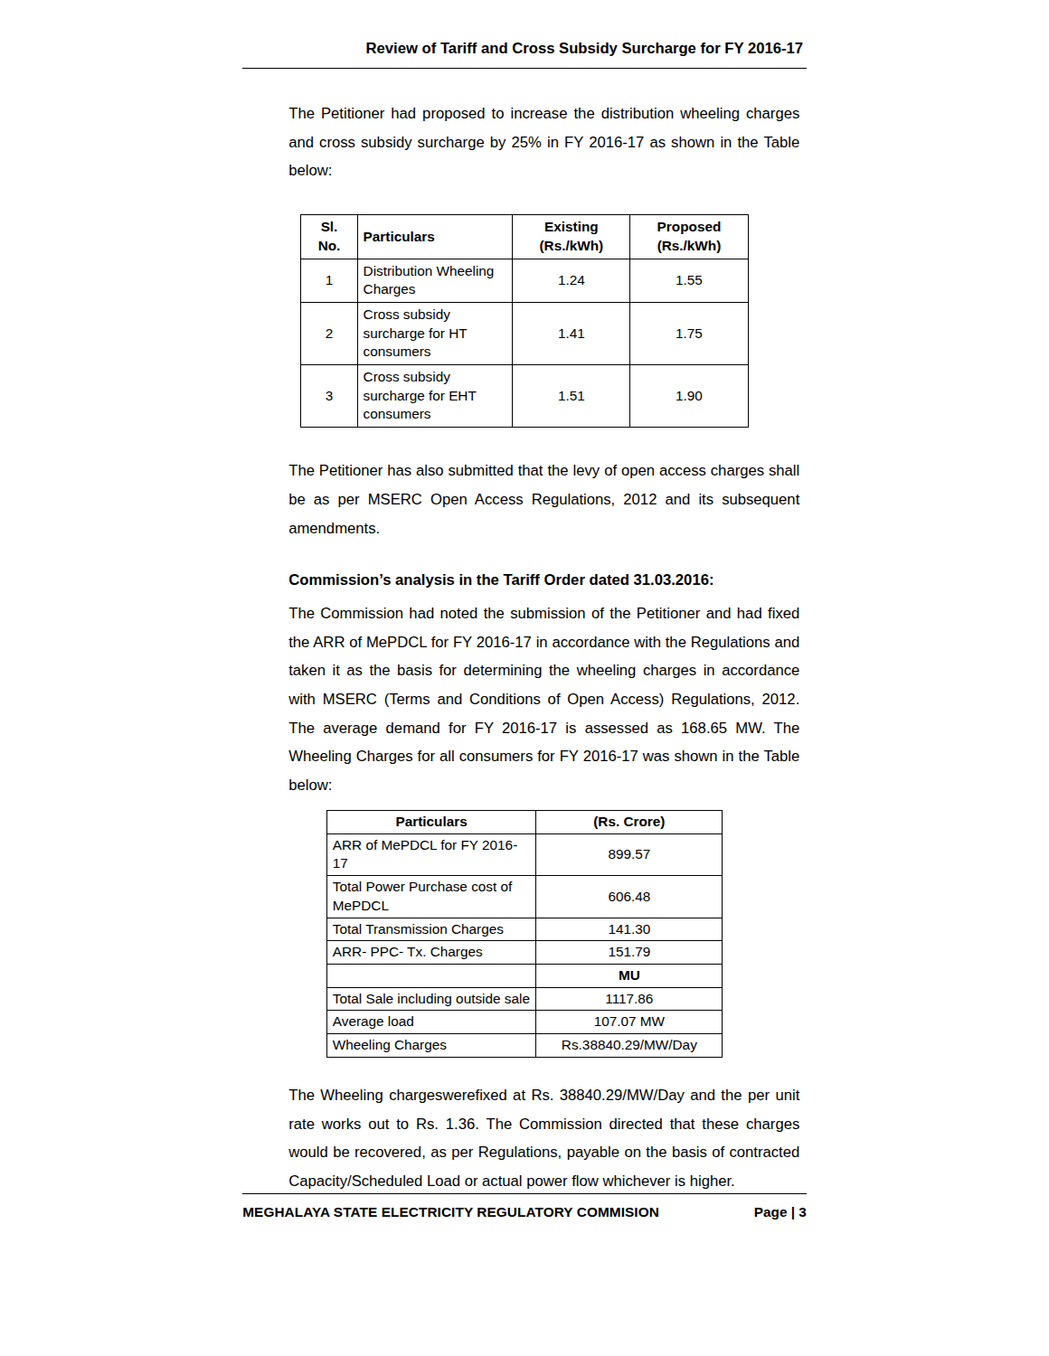Review of Tariff and Cross Subsidy Surcharge for FY 2016-17
The Petitioner had proposed to increase the distribution wheeling charges and cross subsidy surcharge by 25% in FY 2016-17 as shown in the Table below:
| Sl. No. | Particulars | Existing (Rs./kWh) | Proposed (Rs./kWh) |
| --- | --- | --- | --- |
| 1 | Distribution Wheeling Charges | 1.24 | 1.55 |
| 2 | Cross subsidy surcharge for HT consumers | 1.41 | 1.75 |
| 3 | Cross subsidy surcharge for EHT consumers | 1.51 | 1.90 |
The Petitioner has also submitted that the levy of open access charges shall be as per MSERC Open Access Regulations, 2012 and its subsequent amendments.
Commission’s analysis in the Tariff Order dated 31.03.2016:
The Commission had noted the submission of the Petitioner and had fixed the ARR of MePDCL for FY 2016-17 in accordance with the Regulations and taken it as the basis for determining the wheeling charges in accordance with MSERC (Terms and Conditions of Open Access) Regulations, 2012. The average demand for FY 2016-17 is assessed as 168.65 MW. The Wheeling Charges for all consumers for FY 2016-17 was shown in the Table below:
| Particulars | (Rs. Crore) |
| --- | --- |
| ARR of MePDCL for FY 2016-17 | 899.57 |
| Total Power Purchase cost of MePDCL | 606.48 |
| Total Transmission Charges | 141.30 |
| ARR- PPC- Tx. Charges | 151.79 |
| | MU |
| Total Sale including outside sale | 1117.86 |
| Average load | 107.07 MW |
| Wheeling Charges | Rs.38840.29/MW/Day |
The Wheeling chargeswerefixed at Rs. 38840.29/MW/Day and the per unit rate works out to Rs. 1.36. The Commission directed that these charges would be recovered, as per Regulations, payable on the basis of contracted Capacity/Scheduled Load or actual power flow whichever is higher.
MEGHALAYA STATE ELECTRICITY REGULATORY COMMISION Page | 3